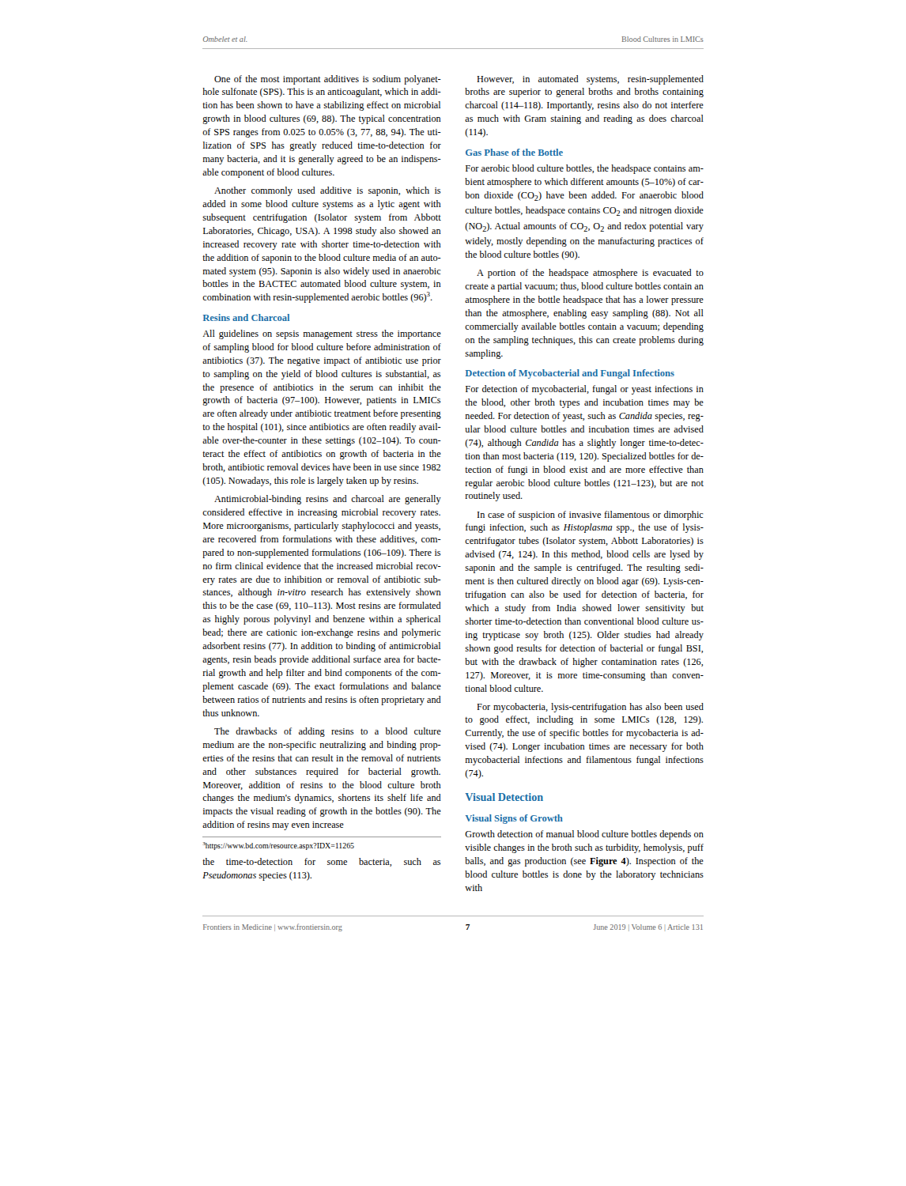Ombelet et al.
Blood Cultures in LMICs
One of the most important additives is sodium polyanethole sulfonate (SPS). This is an anticoagulant, which in addition has been shown to have a stabilizing effect on microbial growth in blood cultures (69, 88). The typical concentration of SPS ranges from 0.025 to 0.05% (3, 77, 88, 94). The utilization of SPS has greatly reduced time-to-detection for many bacteria, and it is generally agreed to be an indispensable component of blood cultures.
Another commonly used additive is saponin, which is added in some blood culture systems as a lytic agent with subsequent centrifugation (Isolator system from Abbott Laboratories, Chicago, USA). A 1998 study also showed an increased recovery rate with shorter time-to-detection with the addition of saponin to the blood culture media of an automated system (95). Saponin is also widely used in anaerobic bottles in the BACTEC automated blood culture system, in combination with resin-supplemented aerobic bottles (96)3.
Resins and Charcoal
All guidelines on sepsis management stress the importance of sampling blood for blood culture before administration of antibiotics (37). The negative impact of antibiotic use prior to sampling on the yield of blood cultures is substantial, as the presence of antibiotics in the serum can inhibit the growth of bacteria (97–100). However, patients in LMICs are often already under antibiotic treatment before presenting to the hospital (101), since antibiotics are often readily available over-the-counter in these settings (102–104). To counteract the effect of antibiotics on growth of bacteria in the broth, antibiotic removal devices have been in use since 1982 (105). Nowadays, this role is largely taken up by resins.
Antimicrobial-binding resins and charcoal are generally considered effective in increasing microbial recovery rates. More microorganisms, particularly staphylococci and yeasts, are recovered from formulations with these additives, compared to non-supplemented formulations (106–109). There is no firm clinical evidence that the increased microbial recovery rates are due to inhibition or removal of antibiotic substances, although in-vitro research has extensively shown this to be the case (69, 110–113). Most resins are formulated as highly porous polyvinyl and benzene within a spherical bead; there are cationic ion-exchange resins and polymeric adsorbent resins (77). In addition to binding of antimicrobial agents, resin beads provide additional surface area for bacterial growth and help filter and bind components of the complement cascade (69). The exact formulations and balance between ratios of nutrients and resins is often proprietary and thus unknown.
The drawbacks of adding resins to a blood culture medium are the non-specific neutralizing and binding properties of the resins that can result in the removal of nutrients and other substances required for bacterial growth. Moreover, addition of resins to the blood culture broth changes the medium's dynamics, shortens its shelf life and impacts the visual reading of growth in the bottles (90). The addition of resins may even increase
3https://www.bd.com/resource.aspx?IDX=11265
the time-to-detection for some bacteria, such as Pseudomonas species (113).
However, in automated systems, resin-supplemented broths are superior to general broths and broths containing charcoal (114–118). Importantly, resins also do not interfere as much with Gram staining and reading as does charcoal (114).
Gas Phase of the Bottle
For aerobic blood culture bottles, the headspace contains ambient atmosphere to which different amounts (5–10%) of carbon dioxide (CO2) have been added. For anaerobic blood culture bottles, headspace contains CO2 and nitrogen dioxide (NO2). Actual amounts of CO2, O2 and redox potential vary widely, mostly depending on the manufacturing practices of the blood culture bottles (90).
A portion of the headspace atmosphere is evacuated to create a partial vacuum; thus, blood culture bottles contain an atmosphere in the bottle headspace that has a lower pressure than the atmosphere, enabling easy sampling (88). Not all commercially available bottles contain a vacuum; depending on the sampling techniques, this can create problems during sampling.
Detection of Mycobacterial and Fungal Infections
For detection of mycobacterial, fungal or yeast infections in the blood, other broth types and incubation times may be needed. For detection of yeast, such as Candida species, regular blood culture bottles and incubation times are advised (74), although Candida has a slightly longer time-to-detection than most bacteria (119, 120). Specialized bottles for detection of fungi in blood exist and are more effective than regular aerobic blood culture bottles (121–123), but are not routinely used.
In case of suspicion of invasive filamentous or dimorphic fungi infection, such as Histoplasma spp., the use of lysis-centrifugator tubes (Isolator system, Abbott Laboratories) is advised (74, 124). In this method, blood cells are lysed by saponin and the sample is centrifuged. The resulting sediment is then cultured directly on blood agar (69). Lysis-centrifugation can also be used for detection of bacteria, for which a study from India showed lower sensitivity but shorter time-to-detection than conventional blood culture using trypticase soy broth (125). Older studies had already shown good results for detection of bacterial or fungal BSI, but with the drawback of higher contamination rates (126, 127). Moreover, it is more time-consuming than conventional blood culture.
For mycobacteria, lysis-centrifugation has also been used to good effect, including in some LMICs (128, 129). Currently, the use of specific bottles for mycobacteria is advised (74). Longer incubation times are necessary for both mycobacterial infections and filamentous fungal infections (74).
Visual Detection
Visual Signs of Growth
Growth detection of manual blood culture bottles depends on visible changes in the broth such as turbidity, hemolysis, puff balls, and gas production (see Figure 4). Inspection of the blood culture bottles is done by the laboratory technicians with
Frontiers in Medicine | www.frontiersin.org
7
June 2019 | Volume 6 | Article 131